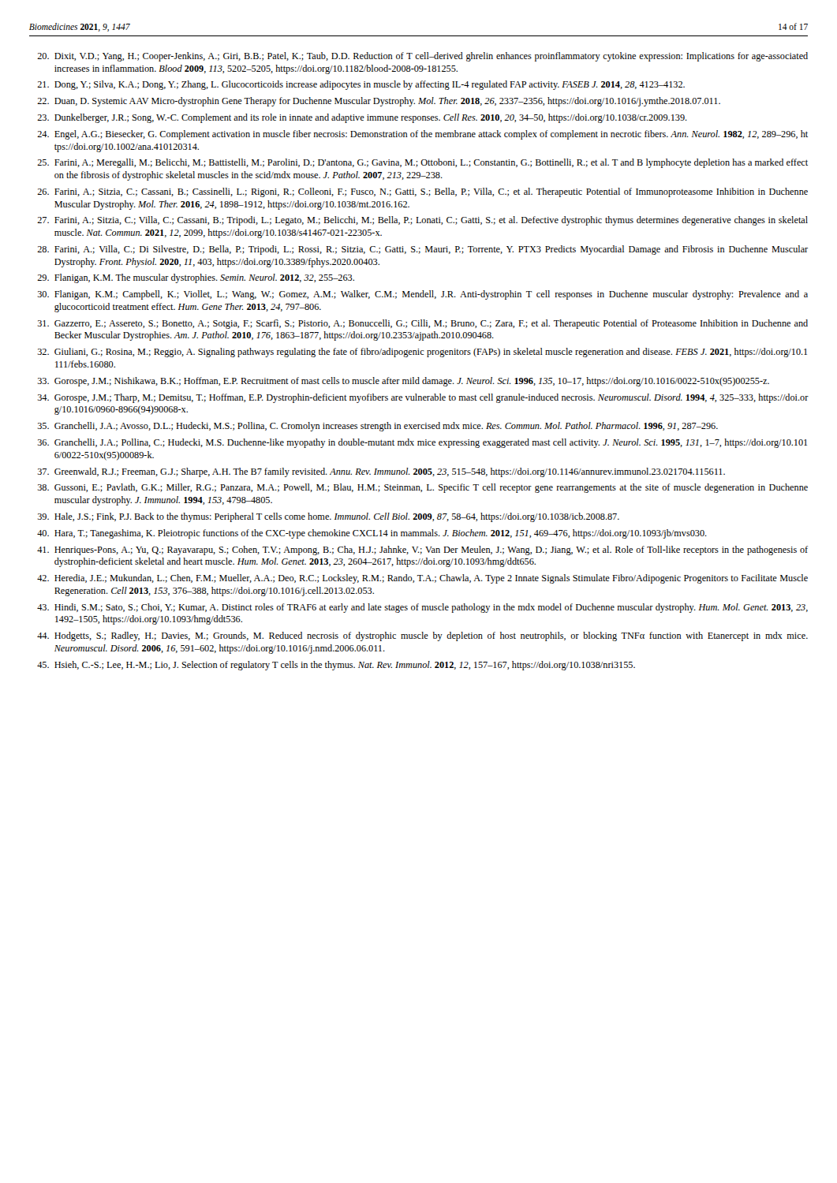Biomedicines 2021, 9, 1447 14 of 17
Dixit, V.D.; Yang, H.; Cooper-Jenkins, A.; Giri, B.B.; Patel, K.; Taub, D.D. Reduction of T cell–derived ghrelin enhances proinflammatory cytokine expression: Implications for age-associated increases in inflammation. Blood 2009, 113, 5202–5205, https://doi.org/10.1182/blood-2008-09-181255.
Dong, Y.; Silva, K.A.; Dong, Y.; Zhang, L. Glucocorticoids increase adipocytes in muscle by affecting IL-4 regulated FAP activity. FASEB J. 2014, 28, 4123–4132.
Duan, D. Systemic AAV Micro-dystrophin Gene Therapy for Duchenne Muscular Dystrophy. Mol. Ther. 2018, 26, 2337–2356, https://doi.org/10.1016/j.ymthe.2018.07.011.
Dunkelberger, J.R.; Song, W.-C. Complement and its role in innate and adaptive immune responses. Cell Res. 2010, 20, 34–50, https://doi.org/10.1038/cr.2009.139.
Engel, A.G.; Biesecker, G. Complement activation in muscle fiber necrosis: Demonstration of the membrane attack complex of complement in necrotic fibers. Ann. Neurol. 1982, 12, 289–296, https://doi.org/10.1002/ana.410120314.
Farini, A.; Meregalli, M.; Belicchi, M.; Battistelli, M.; Parolini, D.; D'antona, G.; Gavina, M.; Ottoboni, L.; Constantin, G.; Bottinelli, R.; et al. T and B lymphocyte depletion has a marked effect on the fibrosis of dystrophic skeletal muscles in the scid/mdx mouse. J. Pathol. 2007, 213, 229–238.
Farini, A.; Sitzia, C.; Cassani, B.; Cassinelli, L.; Rigoni, R.; Colleoni, F.; Fusco, N.; Gatti, S.; Bella, P.; Villa, C.; et al. Therapeutic Potential of Immunoproteasome Inhibition in Duchenne Muscular Dystrophy. Mol. Ther. 2016, 24, 1898–1912, https://doi.org/10.1038/mt.2016.162.
Farini, A.; Sitzia, C.; Villa, C.; Cassani, B.; Tripodi, L.; Legato, M.; Belicchi, M.; Bella, P.; Lonati, C.; Gatti, S.; et al. Defective dystrophic thymus determines degenerative changes in skeletal muscle. Nat. Commun. 2021, 12, 2099, https://doi.org/10.1038/s41467-021-22305-x.
Farini, A.; Villa, C.; Di Silvestre, D.; Bella, P.; Tripodi, L.; Rossi, R.; Sitzia, C.; Gatti, S.; Mauri, P.; Torrente, Y. PTX3 Predicts Myocardial Damage and Fibrosis in Duchenne Muscular Dystrophy. Front. Physiol. 2020, 11, 403, https://doi.org/10.3389/fphys.2020.00403.
Flanigan, K.M. The muscular dystrophies. Semin. Neurol. 2012, 32, 255–263.
Flanigan, K.M.; Campbell, K.; Viollet, L.; Wang, W.; Gomez, A.M.; Walker, C.M.; Mendell, J.R. Anti-dystrophin T cell responses in Duchenne muscular dystrophy: Prevalence and a glucocorticoid treatment effect. Hum. Gene Ther. 2013, 24, 797–806.
Gazzerro, E.; Assereto, S.; Bonetto, A.; Sotgia, F.; Scarfì, S.; Pistorio, A.; Bonuccelli, G.; Cilli, M.; Bruno, C.; Zara, F.; et al. Therapeutic Potential of Proteasome Inhibition in Duchenne and Becker Muscular Dystrophies. Am. J. Pathol. 2010, 176, 1863–1877, https://doi.org/10.2353/ajpath.2010.090468.
Giuliani, G.; Rosina, M.; Reggio, A. Signaling pathways regulating the fate of fibro/adipogenic progenitors (FAPs) in skeletal muscle regeneration and disease. FEBS J. 2021, https://doi.org/10.1111/febs.16080.
Gorospe, J.M.; Nishikawa, B.K.; Hoffman, E.P. Recruitment of mast cells to muscle after mild damage. J. Neurol. Sci. 1996, 135, 10–17, https://doi.org/10.1016/0022-510x(95)00255-z.
Gorospe, J.M.; Tharp, M.; Demitsu, T.; Hoffman, E.P. Dystrophin-deficient myofibers are vulnerable to mast cell granule-induced necrosis. Neuromuscul. Disord. 1994, 4, 325–333, https://doi.org/10.1016/0960-8966(94)90068-x.
Granchelli, J.A.; Avosso, D.L.; Hudecki, M.S.; Pollina, C. Cromolyn increases strength in exercised mdx mice. Res. Commun. Mol. Pathol. Pharmacol. 1996, 91, 287–296.
Granchelli, J.A.; Pollina, C.; Hudecki, M.S. Duchenne-like myopathy in double-mutant mdx mice expressing exaggerated mast cell activity. J. Neurol. Sci. 1995, 131, 1–7, https://doi.org/10.1016/0022-510x(95)00089-k.
Greenwald, R.J.; Freeman, G.J.; Sharpe, A.H. The B7 family revisited. Annu. Rev. Immunol. 2005, 23, 515–548, https://doi.org/10.1146/annurev.immunol.23.021704.115611.
Gussoni, E.; Pavlath, G.K.; Miller, R.G.; Panzara, M.A.; Powell, M.; Blau, H.M.; Steinman, L. Specific T cell receptor gene rearrangements at the site of muscle degeneration in Duchenne muscular dystrophy. J. Immunol. 1994, 153, 4798–4805.
Hale, J.S.; Fink, P.J. Back to the thymus: Peripheral T cells come home. Immunol. Cell Biol. 2009, 87, 58–64, https://doi.org/10.1038/icb.2008.87.
Hara, T.; Tanegashima, K. Pleiotropic functions of the CXC-type chemokine CXCL14 in mammals. J. Biochem. 2012, 151, 469–476, https://doi.org/10.1093/jb/mvs030.
Henriques-Pons, A.; Yu, Q.; Rayavarapu, S.; Cohen, T.V.; Ampong, B.; Cha, H.J.; Jahnke, V.; Van Der Meulen, J.; Wang, D.; Jiang, W.; et al. Role of Toll-like receptors in the pathogenesis of dystrophin-deficient skeletal and heart muscle. Hum. Mol. Genet. 2013, 23, 2604–2617, https://doi.org/10.1093/hmg/ddt656.
Heredia, J.E.; Mukundan, L.; Chen, F.M.; Mueller, A.A.; Deo, R.C.; Locksley, R.M.; Rando, T.A.; Chawla, A. Type 2 Innate Signals Stimulate Fibro/Adipogenic Progenitors to Facilitate Muscle Regeneration. Cell 2013, 153, 376–388, https://doi.org/10.1016/j.cell.2013.02.053.
Hindi, S.M.; Sato, S.; Choi, Y.; Kumar, A. Distinct roles of TRAF6 at early and late stages of muscle pathology in the mdx model of Duchenne muscular dystrophy. Hum. Mol. Genet. 2013, 23, 1492–1505, https://doi.org/10.1093/hmg/ddt536.
Hodgetts, S.; Radley, H.; Davies, M.; Grounds, M. Reduced necrosis of dystrophic muscle by depletion of host neutrophils, or blocking TNFα function with Etanercept in mdx mice. Neuromuscul. Disord. 2006, 16, 591–602, https://doi.org/10.1016/j.nmd.2006.06.011.
Hsieh, C.-S.; Lee, H.-M.; Lio, J. Selection of regulatory T cells in the thymus. Nat. Rev. Immunol. 2012, 12, 157–167, https://doi.org/10.1038/nri3155.